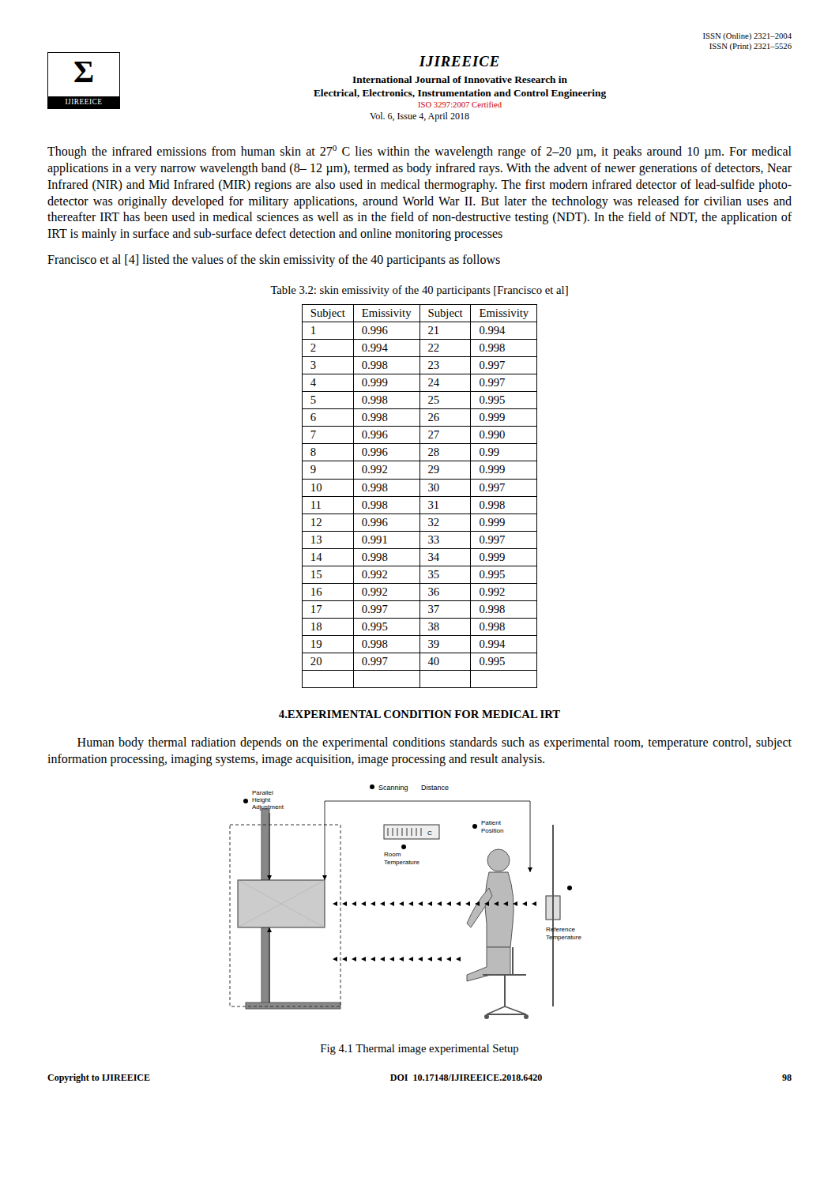ISSN (Online) 2321–2004
ISSN (Print) 2321–5526
Σ
IJIREEICE
IJIREEICE
International Journal of Innovative Research in
Electrical, Electronics, Instrumentation and Control Engineering
ISO 3297:2007 Certified
Vol. 6, Issue 4, April 2018
Though the infrared emissions from human skin at 270 C lies within the wavelength range of 2–20 µm, it peaks around 10 µm. For medical applications in a very narrow wavelength band (8– 12 µm), termed as body infrared rays. With the advent of newer generations of detectors, Near Infrared (NIR) and Mid Infrared (MIR) regions are also used in medical thermography. The first modern infrared detector of lead-sulfide photo-detector was originally developed for military applications, around World War II. But later the technology was released for civilian uses and thereafter IRT has been used in medical sciences as well as in the field of non-destructive testing (NDT). In the field of NDT, the application of IRT is mainly in surface and sub-surface defect detection and online monitoring processes
Francisco et al [4] listed the values of the skin emissivity of the 40 participants as follows
Table 3.2: skin emissivity of the 40 participants [Francisco et al]
| Subject | Emissivity | Subject | Emissivity |
| --- | --- | --- | --- |
| 1 | 0.996 | 21 | 0.994 |
| 2 | 0.994 | 22 | 0.998 |
| 3 | 0.998 | 23 | 0.997 |
| 4 | 0.999 | 24 | 0.997 |
| 5 | 0.998 | 25 | 0.995 |
| 6 | 0.998 | 26 | 0.999 |
| 7 | 0.996 | 27 | 0.990 |
| 8 | 0.996 | 28 | 0.99 |
| 9 | 0.992 | 29 | 0.999 |
| 10 | 0.998 | 30 | 0.997 |
| 11 | 0.998 | 31 | 0.998 |
| 12 | 0.996 | 32 | 0.999 |
| 13 | 0.991 | 33 | 0.997 |
| 14 | 0.998 | 34 | 0.999 |
| 15 | 0.992 | 35 | 0.995 |
| 16 | 0.992 | 36 | 0.992 |
| 17 | 0.997 | 37 | 0.998 |
| 18 | 0.995 | 38 | 0.998 |
| 19 | 0.998 | 39 | 0.994 |
| 20 | 0.997 | 40 | 0.995 |
4.EXPERIMENTAL CONDITION FOR MEDICAL IRT
Human body thermal radiation depends on the experimental conditions standards such as experimental room, temperature control, subject information processing, imaging systems, image acquisition, image processing and result analysis.
Parallel Height Adjustment Scanning Distance C Room Temperature Patient Position Reference Temperature
Fig 4.1 Thermal image experimental Setup
Copyright to IJIREEICE
DOI 10.17148/IJIREEICE.2018.6420
98